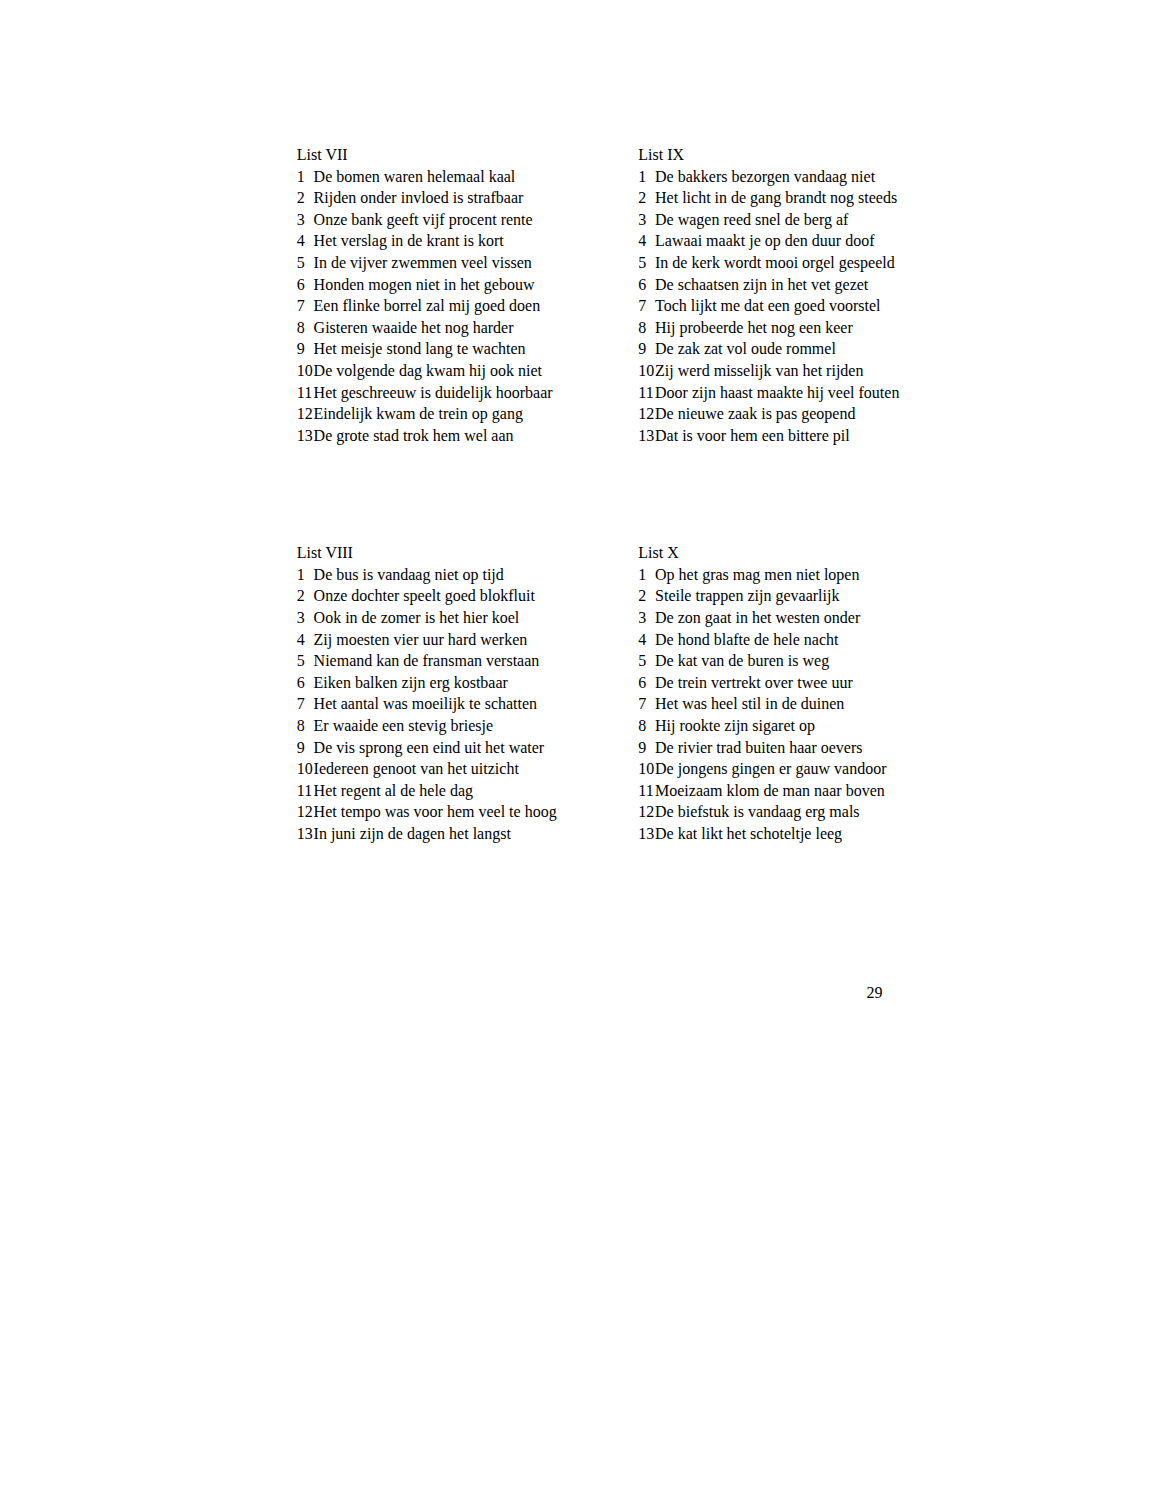List VII
1 De bomen waren helemaal kaal
2 Rijden onder invloed is strafbaar
3 Onze bank geeft vijf procent rente
4 Het verslag in de krant is kort
5 In de vijver zwemmen veel vissen
6 Honden mogen niet in het gebouw
7 Een flinke borrel zal mij goed doen
8 Gisteren waaide het nog harder
9 Het meisje stond lang te wachten
10 De volgende dag kwam hij ook niet
11 Het geschreeuw is duidelijk hoorbaar
12 Eindelijk kwam de trein op gang
13 De grote stad trok hem wel aan
List VIII
1 De bus is vandaag niet op tijd
2 Onze dochter speelt goed blokfluit
3 Ook in de zomer is het hier koel
4 Zij moesten vier uur hard werken
5 Niemand kan de fransman verstaan
6 Eiken balken zijn erg kostbaar
7 Het aantal was moeilijk te schatten
8 Er waaide een stevig briesje
9 De vis sprong een eind uit het water
10 Iedereen genoot van het uitzicht
11 Het regent al de hele dag
12 Het tempo was voor hem veel te hoog
13 In juni zijn de dagen het langst
List IX
1 De bakkers bezorgen vandaag niet
2 Het licht in de gang brandt nog steeds
3 De wagen reed snel de berg af
4 Lawaai maakt je op den duur doof
5 In de kerk wordt mooi orgel gespeeld
6 De schaatsen zijn in het vet gezet
7 Toch lijkt me dat een goed voorstel
8 Hij probeerde het nog een keer
9 De zak zat vol oude rommel
10 Zij werd misselijk van het rijden
11 Door zijn haast maakte hij veel fouten
12 De nieuwe zaak is pas geopend
13 Dat is voor hem een bittere pil
List X
1 Op het gras mag men niet lopen
2 Steile trappen zijn gevaarlijk
3 De zon gaat in het westen onder
4 De hond blafte de hele nacht
5 De kat van de buren is weg
6 De trein vertrekt over twee uur
7 Het was heel stil in de duinen
8 Hij rookte zijn sigaret op
9 De rivier trad buiten haar oevers
10 De jongens gingen er gauw vandoor
11 Moeizaam klom de man naar boven
12 De biefstuk is vandaag erg mals
13 De kat likt het schoteltje leeg
29